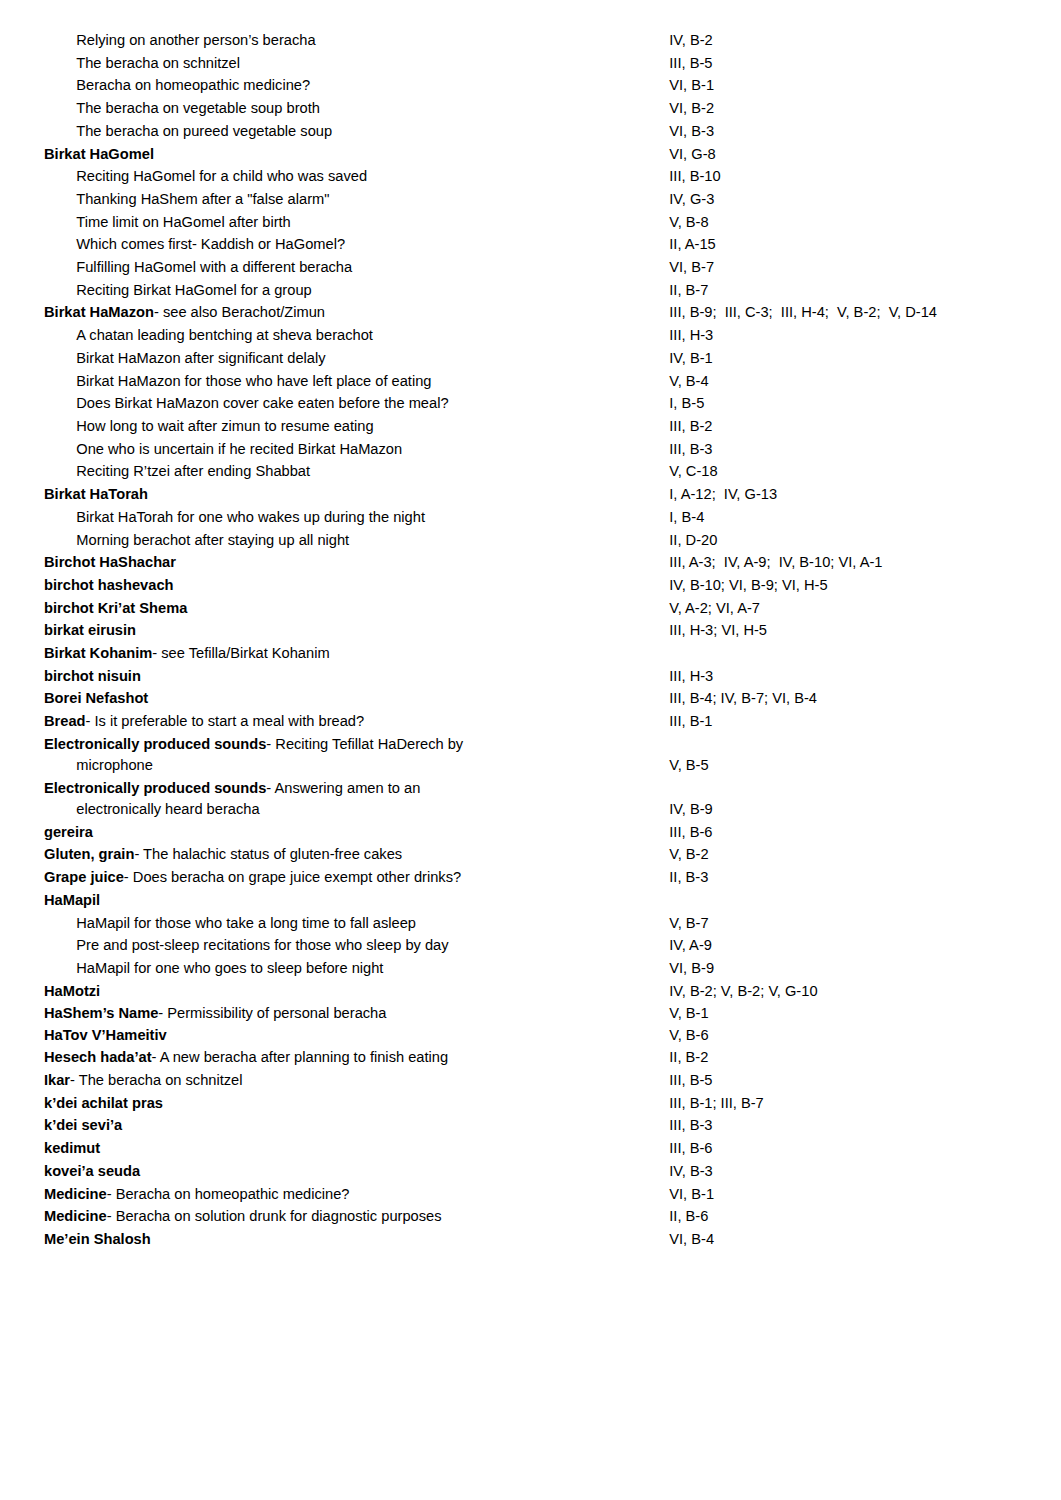| Relying on another person’s beracha | IV, B-2 |
| The beracha on schnitzel | III, B-5 |
| Beracha on homeopathic medicine? | VI, B-1 |
| The beracha on vegetable soup broth | VI, B-2 |
| The beracha on pureed vegetable soup | VI, B-3 |
| Birkat HaGomel | VI, G-8 |
| Reciting HaGomel for a child who was saved | III, B-10 |
| Thanking HaShem after a "false alarm" | IV, G-3 |
| Time limit on HaGomel after birth | V, B-8 |
| Which comes first- Kaddish or HaGomel? | II, A-15 |
| Fulfilling HaGomel with a different beracha | VI, B-7 |
| Reciting Birkat HaGomel for a group | II, B-7 |
| Birkat HaMazon - see also Berachot/Zimun | III, B-9; III, C-3; III, H-4; V, B-2; V, D-14 |
| A chatan leading bentching at sheva berachot | III, H-3 |
| Birkat HaMazon after significant delaly | IV, B-1 |
| Birkat HaMazon for those who have left place of eating | V, B-4 |
| Does Birkat HaMazon cover cake eaten before the meal? | I, B-5 |
| How long to wait after zimun to resume eating | III, B-2 |
| One who is uncertain if he recited Birkat HaMazon | III, B-3 |
| Reciting R’tzei after ending Shabbat | V, C-18 |
| Birkat HaTorah | I, A-12; IV, G-13 |
| Birkat HaTorah for one who wakes up during the night | I, B-4 |
| Morning berachot after staying up all night | II, D-20 |
| Birchot HaShachar | III, A-3; IV, A-9; IV, B-10; VI, A-1 |
| birchot hashevach | IV, B-10; VI, B-9; VI, H-5 |
| birchot Kri’at Shema | V, A-2; VI, A-7 |
| birkat eirusin | III, H-3; VI, H-5 |
| Birkat Kohanim - see Tefilla/Birkat Kohanim | |
| birchot nisuin | III, H-3 |
| Borei Nefashot | III, B-4; IV, B-7; VI, B-4 |
| Bread - Is it preferable to start a meal with bread? | III, B-1 |
| Electronically produced sounds - Reciting Tefillat HaDerech by microphone | V, B-5 |
| Electronically produced sounds - Answering amen to an electronically heard beracha | IV, B-9 |
| gereira | III, B-6 |
| Gluten, grain - The halachic status of gluten-free cakes | V, B-2 |
| Grape juice - Does beracha on grape juice exempt other drinks? | II, B-3 |
| HaMapil | |
| HaMapil for those who take a long time to fall asleep | V, B-7 |
| Pre and post-sleep recitations for those who sleep by day | IV, A-9 |
| HaMapil for one who goes to sleep before night | VI, B-9 |
| HaMotzi | IV, B-2; V, B-2; V, G-10 |
| HaShem’s Name - Permissibility of personal beracha HaTov V’Hameitiv | V, B-1 V, B-6 |
| Hesech hada’at - A new beracha after planning to finish eating | II, B-2 |
| Ikar - The beracha on schnitzel | III, B-5 |
| k’dei achilat pras | III, B-1; III, B-7 |
| k’dei sevi’a | III, B-3 |
| kedimut | III, B-6 |
| kovei’a seuda | IV, B-3 |
| Medicine - Beracha on homeopathic medicine? | VI, B-1 |
| Medicine - Beracha on solution drunk for diagnostic purposes | II, B-6 |
| Me’ein Shalosh | VI, B-4 |